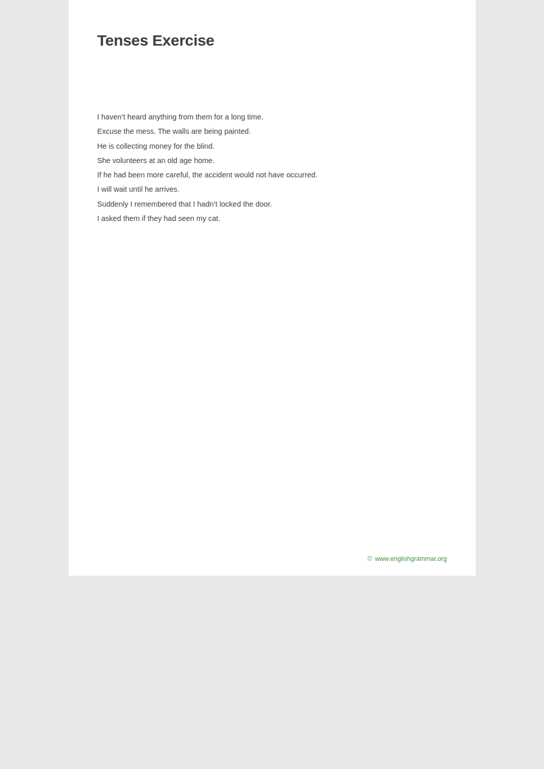Tenses Exercise
I haven’t heard anything from them for a long time.
Excuse the mess. The walls are being painted.
He is collecting money for the blind.
She volunteers at an old age home.
If he had been more careful, the accident would not have occurred.
I will wait until he arrives.
Suddenly I remembered that I hadn’t locked the door.
I asked them if they had seen my cat.
© www.englishgrammar.org